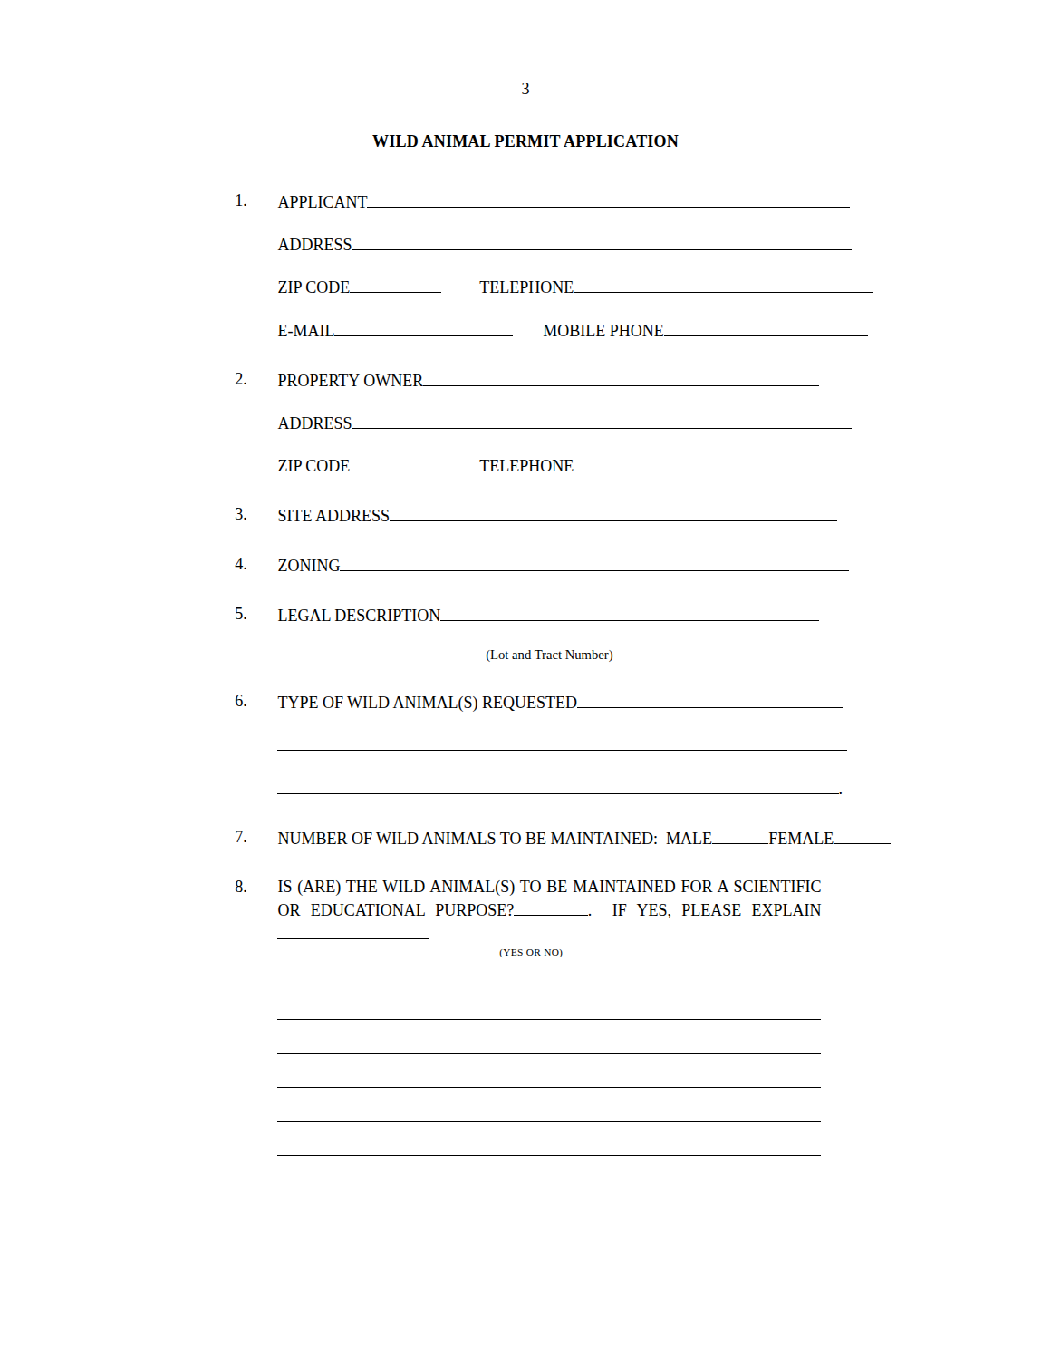3
WILD ANIMAL PERMIT APPLICATION
1.
APPLICANT
ADDRESS
ZIP CODE TELEPHONE
E-MAIL MOBILE PHONE
2.
PROPERTY OWNER
ADDRESS
ZIP CODE TELEPHONE
3.
SITE ADDRESS
4.
ZONING
5.
LEGAL DESCRIPTION
(Lot and Tract Number)
6.
TYPE OF WILD ANIMAL(S) REQUESTED
.
7.
NUMBER OF WILD ANIMALS TO BE MAINTAINED: MALE FEMALE
8.
IS (ARE) THE WILD ANIMAL(S) TO BE MAINTAINED FOR A SCIENTIFIC OR EDUCATIONAL PURPOSE? . IF YES, PLEASE EXPLAIN
(YES OR NO)